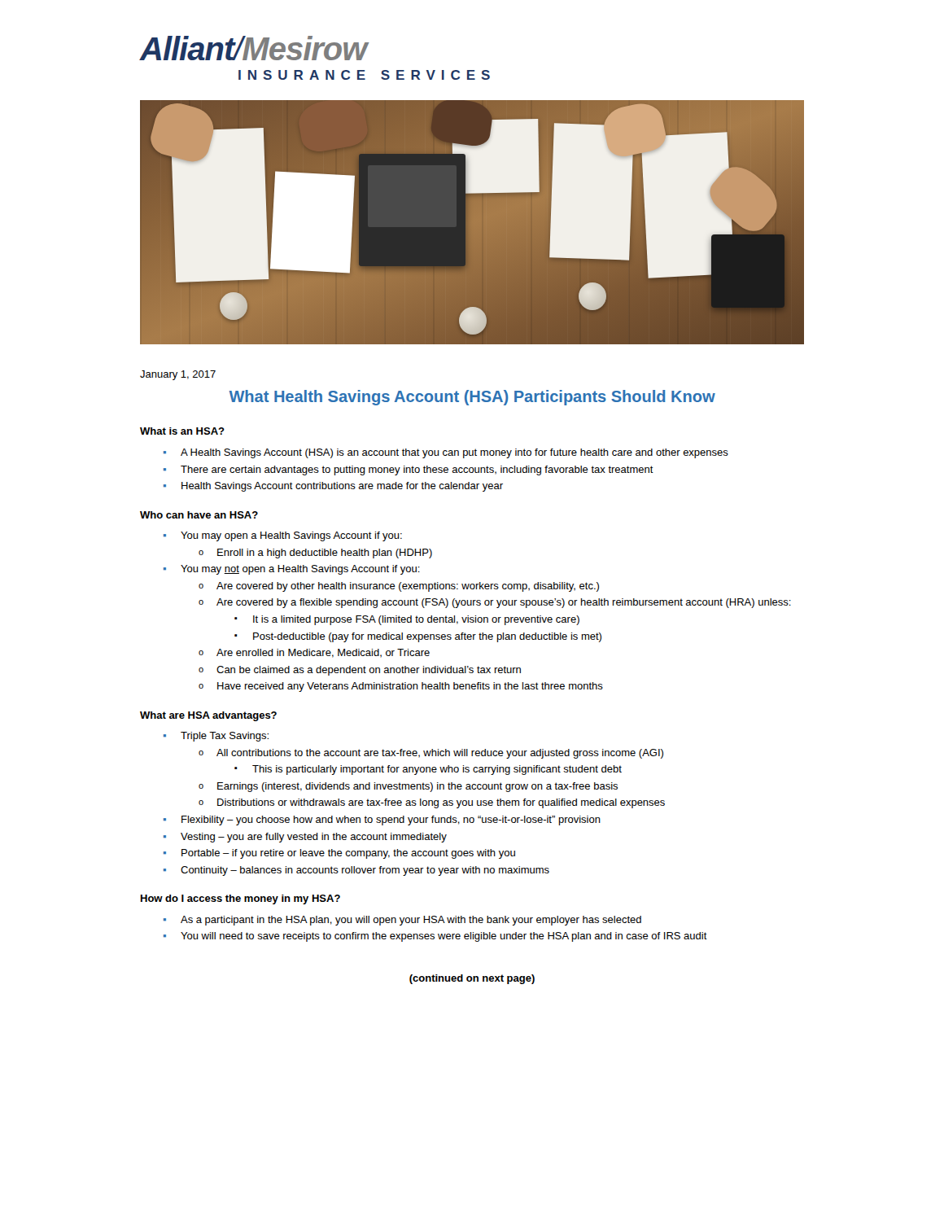Alliant/Mesirow
INSURANCE SERVICES
January 1, 2017
What Health Savings Account (HSA) Participants Should Know
What is an HSA?
A Health Savings Account (HSA) is an account that you can put money into for future health care and other expenses
There are certain advantages to putting money into these accounts, including favorable tax treatment
Health Savings Account contributions are made for the calendar year
Who can have an HSA?
You may open a Health Savings Account if you:
Enroll in a high deductible health plan (HDHP)
You may not open a Health Savings Account if you:
Are covered by other health insurance (exemptions: workers comp, disability, etc.)
Are covered by a flexible spending account (FSA) (yours or your spouse’s) or health reimbursement account (HRA) unless:
It is a limited purpose FSA (limited to dental, vision or preventive care)
Post-deductible (pay for medical expenses after the plan deductible is met)
Are enrolled in Medicare, Medicaid, or Tricare
Can be claimed as a dependent on another individual’s tax return
Have received any Veterans Administration health benefits in the last three months
What are HSA advantages?
Triple Tax Savings:
All contributions to the account are tax-free, which will reduce your adjusted gross income (AGI)
This is particularly important for anyone who is carrying significant student debt
Earnings (interest, dividends and investments) in the account grow on a tax-free basis
Distributions or withdrawals are tax-free as long as you use them for qualified medical expenses
Flexibility – you choose how and when to spend your funds, no “use-it-or-lose-it” provision
Vesting – you are fully vested in the account immediately
Portable – if you retire or leave the company, the account goes with you
Continuity – balances in accounts rollover from year to year with no maximums
How do I access the money in my HSA?
As a participant in the HSA plan, you will open your HSA with the bank your employer has selected
You will need to save receipts to confirm the expenses were eligible under the HSA plan and in case of IRS audit
(continued on next page)